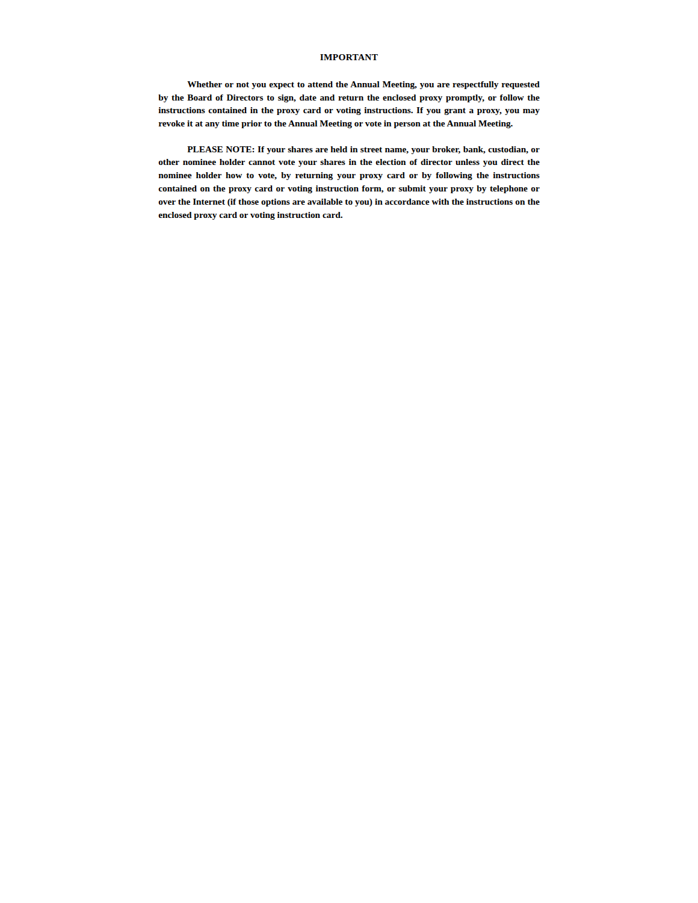IMPORTANT
Whether or not you expect to attend the Annual Meeting, you are respectfully requested by the Board of Directors to sign, date and return the enclosed proxy promptly, or follow the instructions contained in the proxy card or voting instructions. If you grant a proxy, you may revoke it at any time prior to the Annual Meeting or vote in person at the Annual Meeting.
PLEASE NOTE: If your shares are held in street name, your broker, bank, custodian, or other nominee holder cannot vote your shares in the election of director unless you direct the nominee holder how to vote, by returning your proxy card or by following the instructions contained on the proxy card or voting instruction form, or submit your proxy by telephone or over the Internet (if those options are available to you) in accordance with the instructions on the enclosed proxy card or voting instruction card.